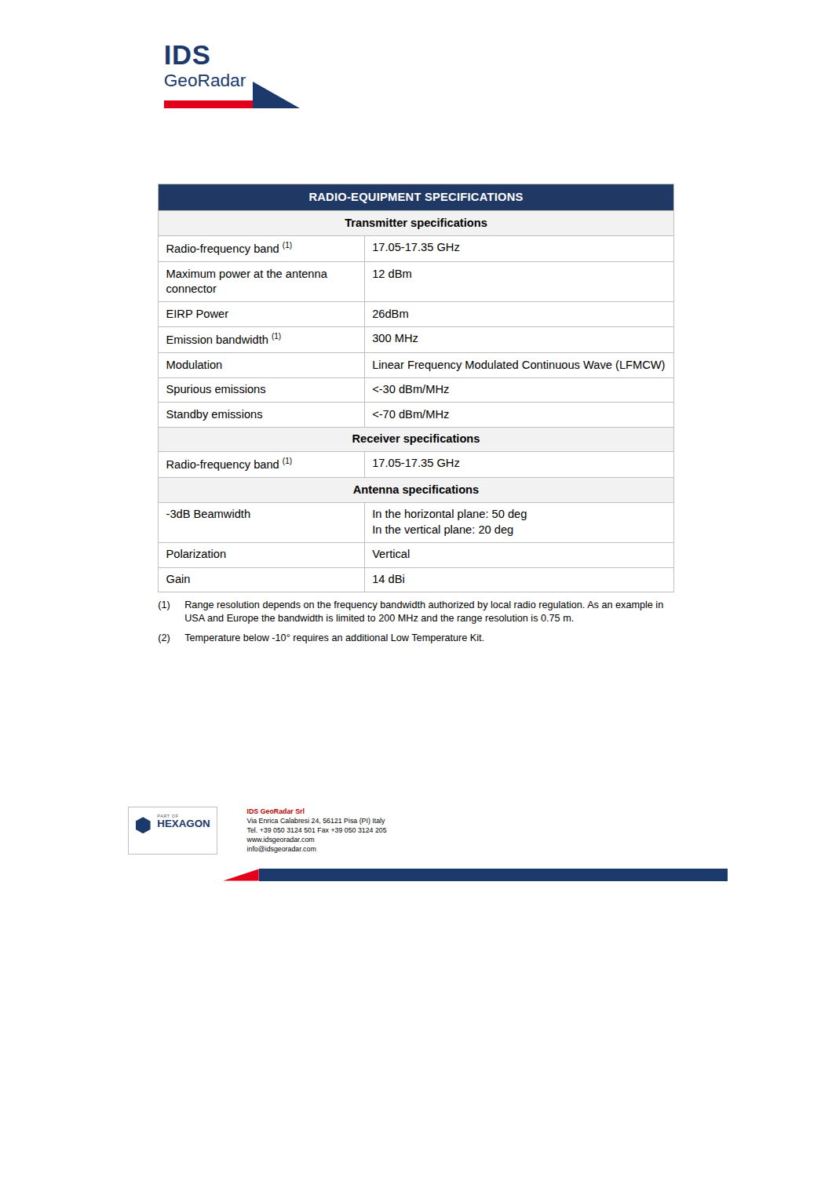IDS
GeoRadar
| RADIO-EQUIPMENT SPECIFICATIONS |
| --- |
| Transmitter specifications |
| Radio-frequency band (1) | 17.05-17.35 GHz |
| Maximum power at the antenna connector | 12 dBm |
| EIRP Power | 26dBm |
| Emission bandwidth (1) | 300 MHz |
| Modulation | Linear Frequency Modulated Continuous Wave (LFMCW) |
| Spurious emissions | <-30 dBm/MHz |
| Standby emissions | <-70 dBm/MHz |
| Receiver specifications |
| Radio-frequency band (1) | 17.05-17.35 GHz |
| Antenna specifications |
| -3dB Beamwidth | In the horizontal plane: 50 deg In the vertical plane: 20 deg |
| Polarization | Vertical |
| Gain | 14 dBi |
(1) Range resolution depends on the frequency bandwidth authorized by local radio regulation. As an example in USA and Europe the bandwidth is limited to 200 MHz and the range resolution is 0.75 m.
(2) Temperature below -10° requires an additional Low Temperature Kit.
PART OF
HEXAGON
IDS GeoRadar Srl
Via Enrica Calabresi 24, 56121 Pisa (PI) Italy
Tel. +39 050 3124 501 Fax +39 050 3124 205
www.idsgeoradar.com
info@idsgeoradar.com